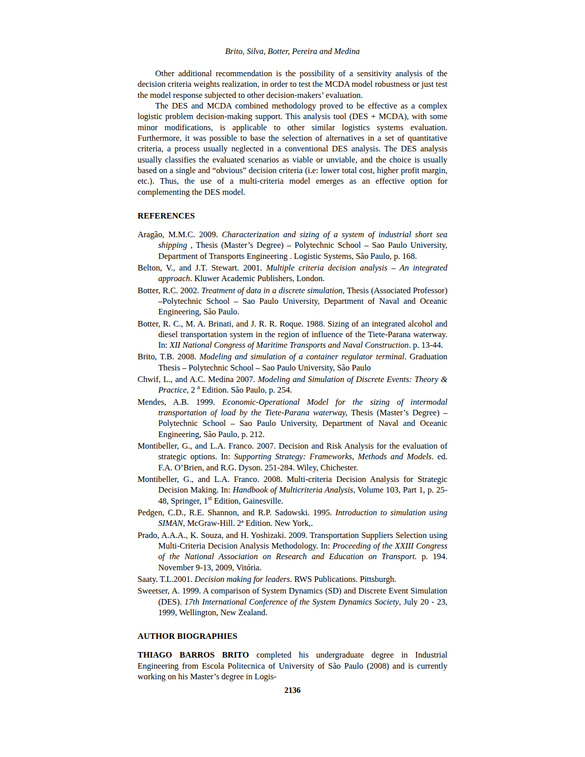Brito, Silva, Botter, Pereira and Medina
Other additional recommendation is the possibility of a sensitivity analysis of the decision criteria weights realization, in order to test the MCDA model robustness or just test the model response subjected to other decision-makers’ evaluation.
The DES and MCDA combined methodology proved to be effective as a complex logistic problem decision-making support. This analysis tool (DES + MCDA), with some minor modifications, is applicable to other similar logistics systems evaluation. Furthermore, it was possible to base the selection of alternatives in a set of quantitative criteria, a process usually neglected in a conventional DES analysis. The DES analysis usually classifies the evaluated scenarios as viable or unviable, and the choice is usually based on a single and “obvious” decision criteria (i.e: lower total cost, higher profit margin, etc.). Thus, the use of a multi-criteria model emerges as an effective option for complementing the DES model.
REFERENCES
Aragão, M.M.C. 2009. Characterization and sizing of a system of industrial short sea shipping , Thesis (Master’s Degree) – Polytechnic School – Sao Paulo University, Department of Transports Engineering . Logistic Systems, São Paulo, p. 168.
Belton, V., and J.T. Stewart. 2001. Multiple criteria decision analysis – An integrated approach. Kluwer Academic Publishers, London.
Botter, R.C. 2002. Treatment of data in a discrete simulation, Thesis (Associated Professor) –Polytechnic School – Sao Paulo University, Department of Naval and Oceanic Engineering, São Paulo.
Botter, R. C., M. A. Brinati, and J. R. R. Roque. 1988. Sizing of an integrated alcohol and diesel transportation system in the region of influence of the Tiete-Parana waterway. In: XII National Congress of Maritime Transports and Naval Construction. p. 13-44.
Brito, T.B. 2008. Modeling and simulation of a container regulator terminal. Graduation Thesis – Polytechnic School – Sao Paulo University, São Paulo
Chwif, L., and A.C. Medina 2007. Modeling and Simulation of Discrete Events: Theory & Practice, 2 a Edition. São Paulo, p. 254.
Mendes, A.B. 1999. Economic-Operational Model for the sizing of intermodal transportation of load by the Tiete-Parana waterway, Thesis (Master’s Degree) – Polytechnic School – Sao Paulo University, Department of Naval and Oceanic Engineering, São Paulo, p. 212.
Montibeller, G., and L.A. Franco. 2007. Decision and Risk Analysis for the evaluation of strategic options. In: Supporting Strategy: Frameworks, Methods and Models. ed. F.A. O’Brien, and R.G. Dyson. 251-284. Wiley, Chichester.
Montibeller, G., and L.A. Franco. 2008. Multi-criteria Decision Analysis for Strategic Decision Making. In: Handbook of Multicriteria Analysis, Volume 103, Part 1, p. 25-48, Springer, 1st Edition, Gainesville.
Pedgen, C.D., R.E. Shannon, and R.P. Sadowski. 1995. Introduction to simulation using SIMAN, McGraw-Hill. 2ª Edition. New York,.
Prado, A.A.A., K. Souza, and H. Yoshizaki. 2009. Transportation Suppliers Selection using Multi-Criteria Decision Analysis Methodology. In: Proceeding of the XXIII Congress of the National Association on Research and Education on Transport. p. 194. November 9-13, 2009, Vitória.
Saaty. T.L.2001. Decision making for leaders. RWS Publications. Pittsburgh.
Sweetser, A. 1999. A comparison of System Dynamics (SD) and Discrete Event Simulation (DES). 17th International Conference of the System Dynamics Society, July 20 - 23, 1999, Wellington, New Zealand.
AUTHOR BIOGRAPHIES
THIAGO BARROS BRITO completed his undergraduate degree in Industrial Engineering from Escola Politecnica of University of São Paulo (2008) and is currently working on his Master’s degree in Logis-
2136